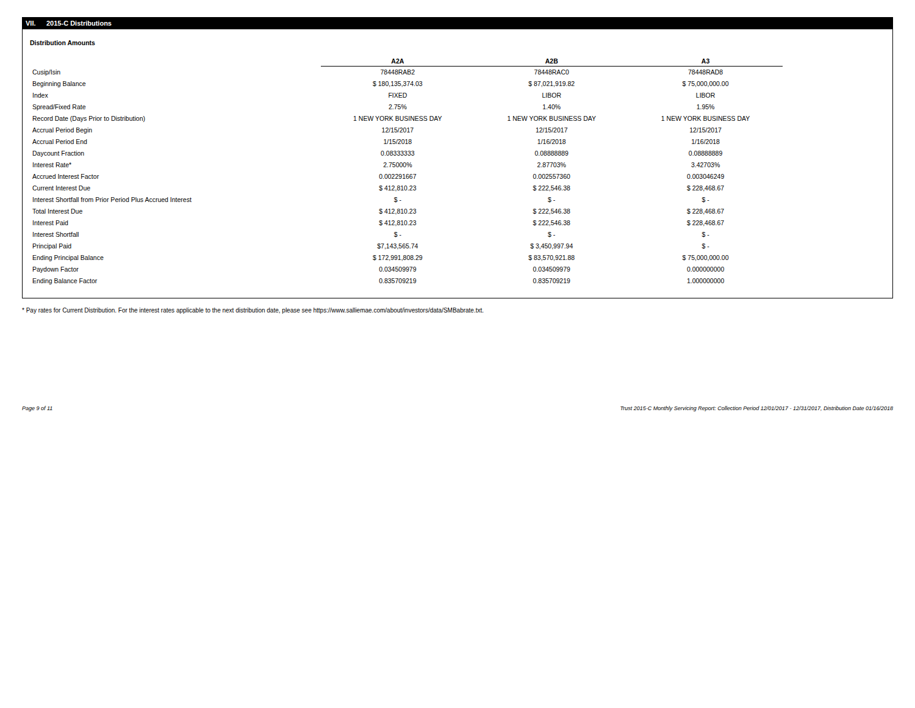VII. 2015-C Distributions
Distribution Amounts
| | A2A | A2B | A3 | |
| Cusip/Isin | 78448RAB2 | 78448RAC0 | 78448RAD8 | |
| Beginning Balance | $ 180,135,374.03 | $ 87,021,919.82 | $ 75,000,000.00 | |
| Index | FIXED | LIBOR | LIBOR | |
| Spread/Fixed Rate | 2.75% | 1.40% | 1.95% | |
| Record Date (Days Prior to Distribution) | 1 NEW YORK BUSINESS DAY | 1 NEW YORK BUSINESS DAY | 1 NEW YORK BUSINESS DAY | |
| Accrual Period Begin | 12/15/2017 | 12/15/2017 | 12/15/2017 | |
| Accrual Period End | 1/15/2018 | 1/16/2018 | 1/16/2018 | |
| Daycount Fraction | 0.08333333 | 0.08888889 | 0.08888889 | |
| Interest Rate* | 2.75000% | 2.87703% | 3.42703% | |
| Accrued Interest Factor | 0.002291667 | 0.002557360 | 0.003046249 | |
| Current Interest Due | $ 412,810.23 | $ 222,546.38 | $ 228,468.67 | |
| Interest Shortfall from Prior Period Plus Accrued Interest | $ - | $ - | $ - | |
| Total Interest Due | $ 412,810.23 | $ 222,546.38 | $ 228,468.67 | |
| Interest Paid | $ 412,810.23 | $ 222,546.38 | $ 228,468.67 | |
| Interest Shortfall | $ - | $ - | $ - | |
| Principal Paid | $7,143,565.74 | $ 3,450,997.94 | $ - | |
| Ending Principal Balance | $ 172,991,808.29 | $ 83,570,921.88 | $ 75,000,000.00 | |
| Paydown Factor | 0.034509979 | 0.034509979 | 0.000000000 | |
| Ending Balance Factor | 0.835709219 | 0.835709219 | 1.000000000 | |
* Pay rates for Current Distribution. For the interest rates applicable to the next distribution date, please see https://www.salliemae.com/about/investors/data/SMBabrate.txt.
Page 9 of 11
Trust 2015-C Monthly Servicing Report: Collection Period 12/01/2017 - 12/31/2017, Distribution Date 01/16/2018